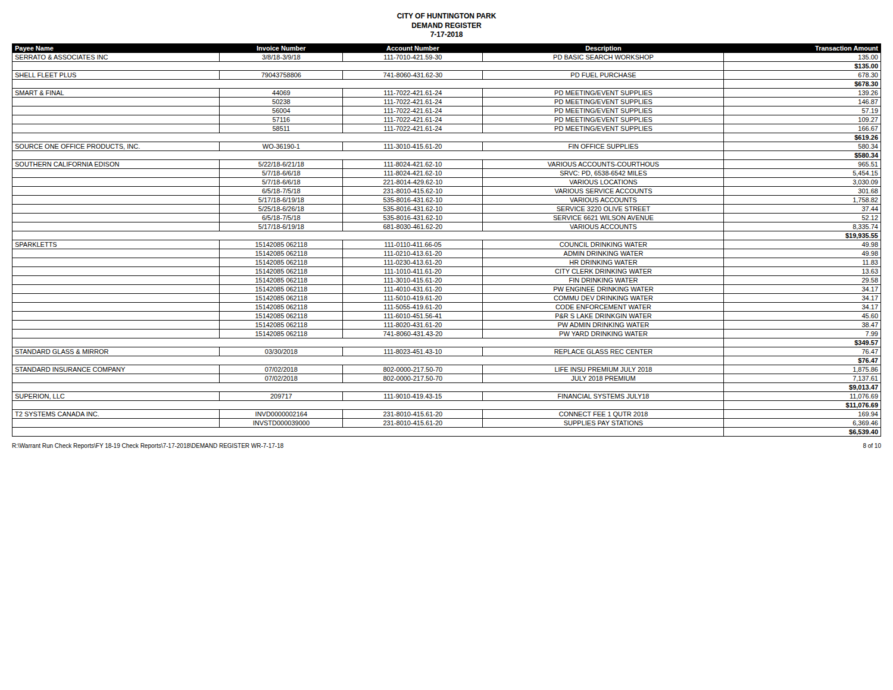CITY OF HUNTINGTON PARK
DEMAND REGISTER
7-17-2018
| Payee Name | Invoice Number | Account Number | Description | Transaction Amount |
| --- | --- | --- | --- | --- |
| SERRATO & ASSOCIATES INC | 3/8/18-3/9/18 | 111-7010-421.59-30 | PD BASIC SEARCH WORKSHOP | 135.00 |
| | $135.00 |
| SHELL FLEET PLUS | 79043758806 | 741-8060-431.62-30 | PD FUEL PURCHASE | 678.30 |
| | $678.30 |
| SMART & FINAL | 44069 | 111-7022-421.61-24 | PD MEETING/EVENT SUPPLIES | 139.26 |
| | 50238 | 111-7022-421.61-24 | PD MEETING/EVENT SUPPLIES | 146.87 |
| | 56004 | 111-7022-421.61-24 | PD MEETING/EVENT SUPPLIES | 57.19 |
| | 57116 | 111-7022-421.61-24 | PD MEETING/EVENT SUPPLIES | 109.27 |
| | 58511 | 111-7022-421.61-24 | PD MEETING/EVENT SUPPLIES | 166.67 |
| | $619.26 |
| SOURCE ONE OFFICE PRODUCTS, INC. | WO-36190-1 | 111-3010-415.61-20 | FIN OFFICE SUPPLIES | 580.34 |
| | $580.34 |
| SOUTHERN CALIFORNIA EDISON | 5/22/18-6/21/18 | 111-8024-421.62-10 | VARIOUS ACCOUNTS-COURTHOUS | 965.51 |
| | 5/7/18-6/6/18 | 111-8024-421.62-10 | SRVC: PD, 6538-6542 MILES | 5,454.15 |
| | 5/7/18-6/6/18 | 221-8014-429.62-10 | VARIOUS LOCATIONS | 3,030.09 |
| | 6/5/18-7/5/18 | 231-8010-415.62-10 | VARIOUS SERVICE ACCOUNTS | 301.68 |
| | 5/17/18-6/19/18 | 535-8016-431.62-10 | VARIOUS ACCOUNTS | 1,758.82 |
| | 5/25/18-6/26/18 | 535-8016-431.62-10 | SERVICE 3220 OLIVE STREET | 37.44 |
| | 6/5/18-7/5/18 | 535-8016-431.62-10 | SERVICE 6621 WILSON AVENUE | 52.12 |
| | 5/17/18-6/19/18 | 681-8030-461.62-20 | VARIOUS ACCOUNTS | 8,335.74 |
| | $19,935.55 |
| SPARKLETTS | 15142085 062118 | 111-0110-411.66-05 | COUNCIL DRINKING WATER | 49.98 |
| | 15142085 062118 | 111-0210-413.61-20 | ADMIN DRINKING WATER | 49.98 |
| | 15142085 062118 | 111-0230-413.61-20 | HR DRINKING WATER | 11.83 |
| | 15142085 062118 | 111-1010-411.61-20 | CITY CLERK DRINKING WATER | 13.63 |
| | 15142085 062118 | 111-3010-415.61-20 | FIN DRINKING WATER | 29.58 |
| | 15142085 062118 | 111-4010-431.61-20 | PW ENGINEE DRINKING WATER | 34.17 |
| | 15142085 062118 | 111-5010-419.61-20 | COMMU DEV DRINKING WATER | 34.17 |
| | 15142085 062118 | 111-5055-419.61-20 | CODE ENFORCEMENT WATER | 34.17 |
| | 15142085 062118 | 111-6010-451.56-41 | P&R S LAKE DRINKGIN WATER | 45.60 |
| | 15142085 062118 | 111-8020-431.61-20 | PW ADMIN DRINKING WATER | 38.47 |
| | 15142085 062118 | 741-8060-431.43-20 | PW YARD DRINKING WATER | 7.99 |
| | $349.57 |
| STANDARD GLASS & MIRROR | 03/30/2018 | 111-8023-451.43-10 | REPLACE GLASS REC CENTER | 76.47 |
| | $76.47 |
| STANDARD INSURANCE COMPANY | 07/02/2018 | 802-0000-217.50-70 | LIFE INSU PREMIUM JULY 2018 | 1,875.86 |
| | 07/02/2018 | 802-0000-217.50-70 | JULY 2018 PREMIUM | 7,137.61 |
| | $9,013.47 |
| SUPERION, LLC | 209717 | 111-9010-419.43-15 | FINANCIAL SYSTEMS JULY18 | 11,076.69 |
| | $11,076.69 |
| T2 SYSTEMS CANADA INC. | INVD0000002164 | 231-8010-415.61-20 | CONNECT FEE 1 QUTR 2018 | 169.94 |
| | INVSTD000039000 | 231-8010-415.61-20 | SUPPLIES PAY STATIONS | 6,369.46 |
| | $6,539.40 |
R:\Warrant Run Check Reports\FY 18-19 Check Reports\7-17-2018\DEMAND REGISTER WR-7-17-18 8 of 10